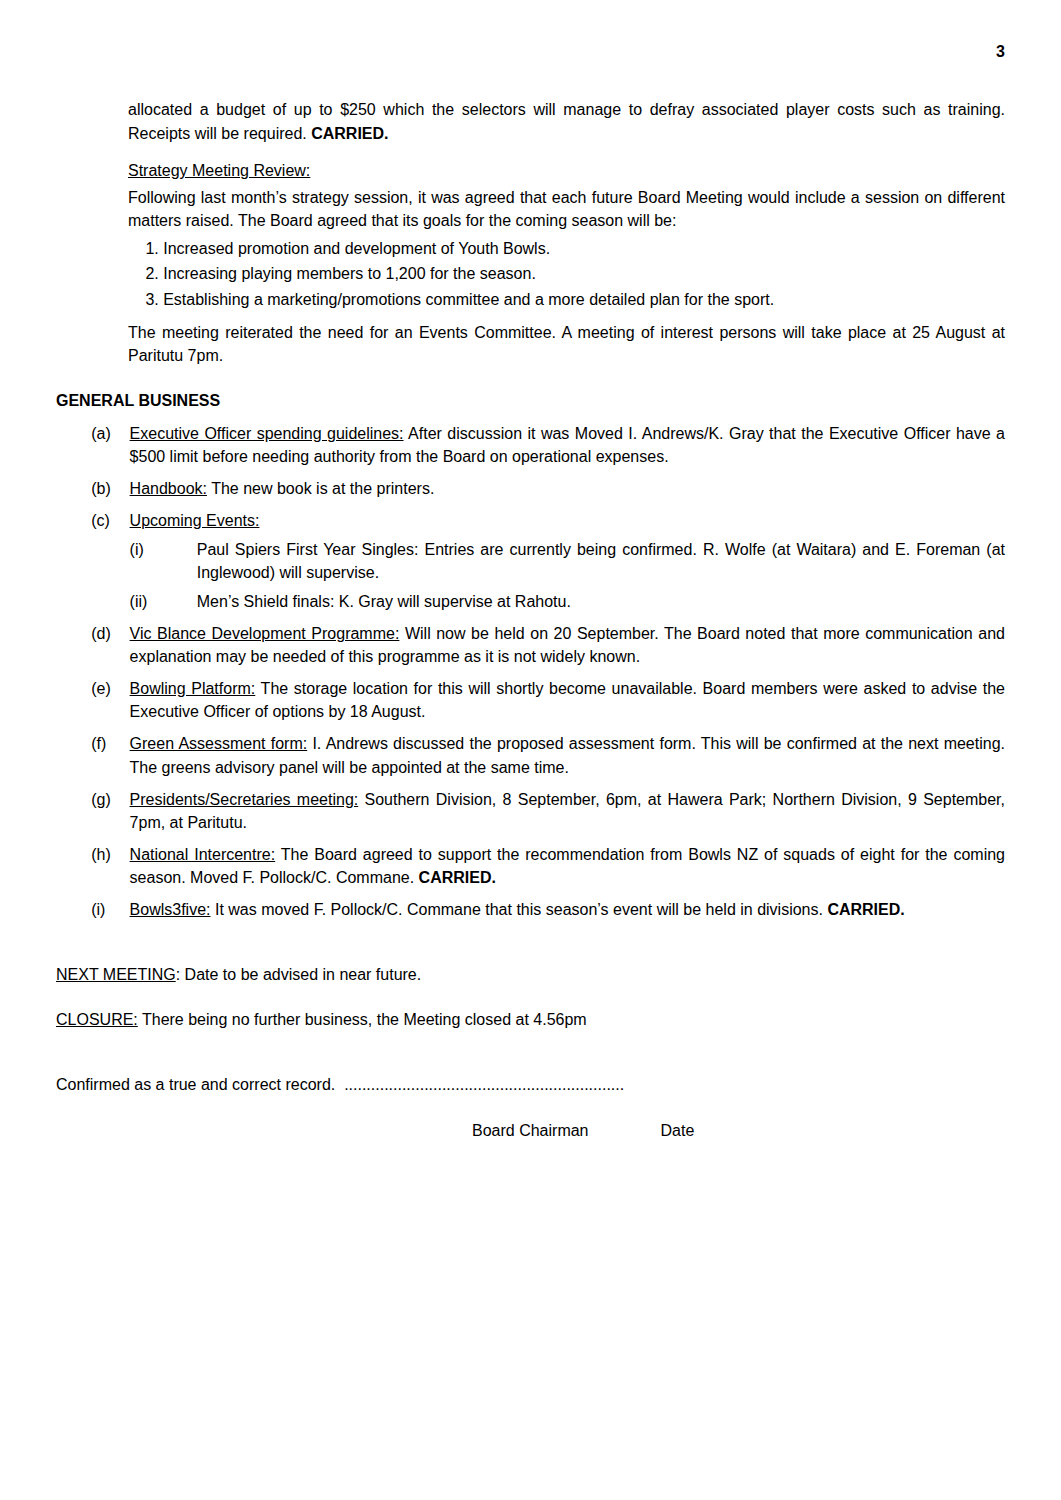3
allocated a budget of up to $250 which the selectors will manage to defray associated player costs such as training. Receipts will be required. CARRIED.
Strategy Meeting Review:
Following last month’s strategy session, it was agreed that each future Board Meeting would include a session on different matters raised. The Board agreed that its goals for the coming season will be:
Increased promotion and development of Youth Bowls.
Increasing playing members to 1,200 for the season.
Establishing a marketing/promotions committee and a more detailed plan for the sport.
The meeting reiterated the need for an Events Committee. A meeting of interest persons will take place at 25 August at Paritutu 7pm.
GENERAL BUSINESS
(a) Executive Officer spending guidelines: After discussion it was Moved I. Andrews/K. Gray that the Executive Officer have a $500 limit before needing authority from the Board on operational expenses.
(b) Handbook: The new book is at the printers.
(c) Upcoming Events:
(i) Paul Spiers First Year Singles: Entries are currently being confirmed. R. Wolfe (at Waitara) and E. Foreman (at Inglewood) will supervise.
(ii) Men’s Shield finals: K. Gray will supervise at Rahotu.
(d) Vic Blance Development Programme: Will now be held on 20 September. The Board noted that more communication and explanation may be needed of this programme as it is not widely known.
(e) Bowling Platform: The storage location for this will shortly become unavailable. Board members were asked to advise the Executive Officer of options by 18 August.
(f) Green Assessment form: I. Andrews discussed the proposed assessment form. This will be confirmed at the next meeting. The greens advisory panel will be appointed at the same time.
(g) Presidents/Secretaries meeting: Southern Division, 8 September, 6pm, at Hawera Park; Northern Division, 9 September, 7pm, at Paritutu.
(h) National Intercentre: The Board agreed to support the recommendation from Bowls NZ of squads of eight for the coming season. Moved F. Pollock/C. Commane. CARRIED.
(i) Bowls3five: It was moved F. Pollock/C. Commane that this season’s event will be held in divisions. CARRIED.
NEXT MEETING: Date to be advised in near future.
CLOSURE: There being no further business, the Meeting closed at 4.56pm
Confirmed as a true and correct record. ...............................................................
Board Chairman Date